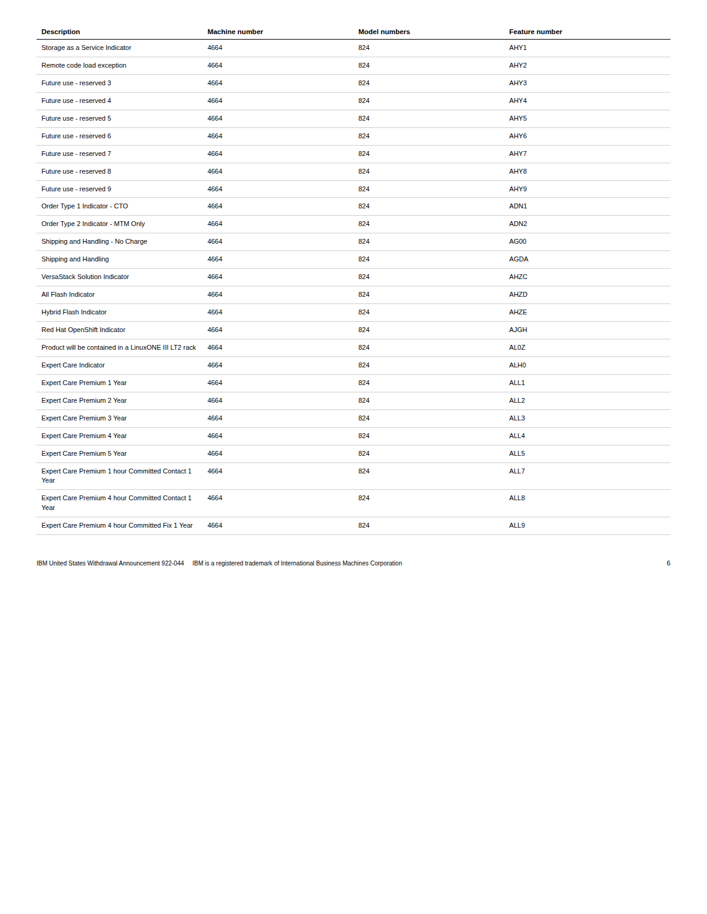| Description | Machine number | Model numbers | Feature number |
| --- | --- | --- | --- |
| Storage as a Service Indicator | 4664 | 824 | AHY1 |
| Remote code load exception | 4664 | 824 | AHY2 |
| Future use - reserved 3 | 4664 | 824 | AHY3 |
| Future use - reserved 4 | 4664 | 824 | AHY4 |
| Future use - reserved 5 | 4664 | 824 | AHY5 |
| Future use - reserved 6 | 4664 | 824 | AHY6 |
| Future use - reserved 7 | 4664 | 824 | AHY7 |
| Future use - reserved 8 | 4664 | 824 | AHY8 |
| Future use - reserved 9 | 4664 | 824 | AHY9 |
| Order Type 1 Indicator - CTO | 4664 | 824 | ADN1 |
| Order Type 2 Indicator - MTM Only | 4664 | 824 | ADN2 |
| Shipping and Handling - No Charge | 4664 | 824 | AG00 |
| Shipping and Handling | 4664 | 824 | AGDA |
| VersaStack Solution Indicator | 4664 | 824 | AHZC |
| All Flash Indicator | 4664 | 824 | AHZD |
| Hybrid Flash Indicator | 4664 | 824 | AHZE |
| Red Hat OpenShift Indicator | 4664 | 824 | AJGH |
| Product will be contained in a LinuxONE III LT2 rack | 4664 | 824 | AL0Z |
| Expert Care Indicator | 4664 | 824 | ALH0 |
| Expert Care Premium 1 Year | 4664 | 824 | ALL1 |
| Expert Care Premium 2 Year | 4664 | 824 | ALL2 |
| Expert Care Premium 3 Year | 4664 | 824 | ALL3 |
| Expert Care Premium 4 Year | 4664 | 824 | ALL4 |
| Expert Care Premium 5 Year | 4664 | 824 | ALL5 |
| Expert Care Premium 1 hour Committed Contact 1 Year | 4664 | 824 | ALL7 |
| Expert Care Premium 4 hour Committed Contact 1 Year | 4664 | 824 | ALL8 |
| Expert Care Premium 4 hour Committed Fix 1 Year | 4664 | 824 | ALL9 |
IBM United States Withdrawal Announcement 922-044 IBM is a registered trademark of International Business Machines Corporation
6